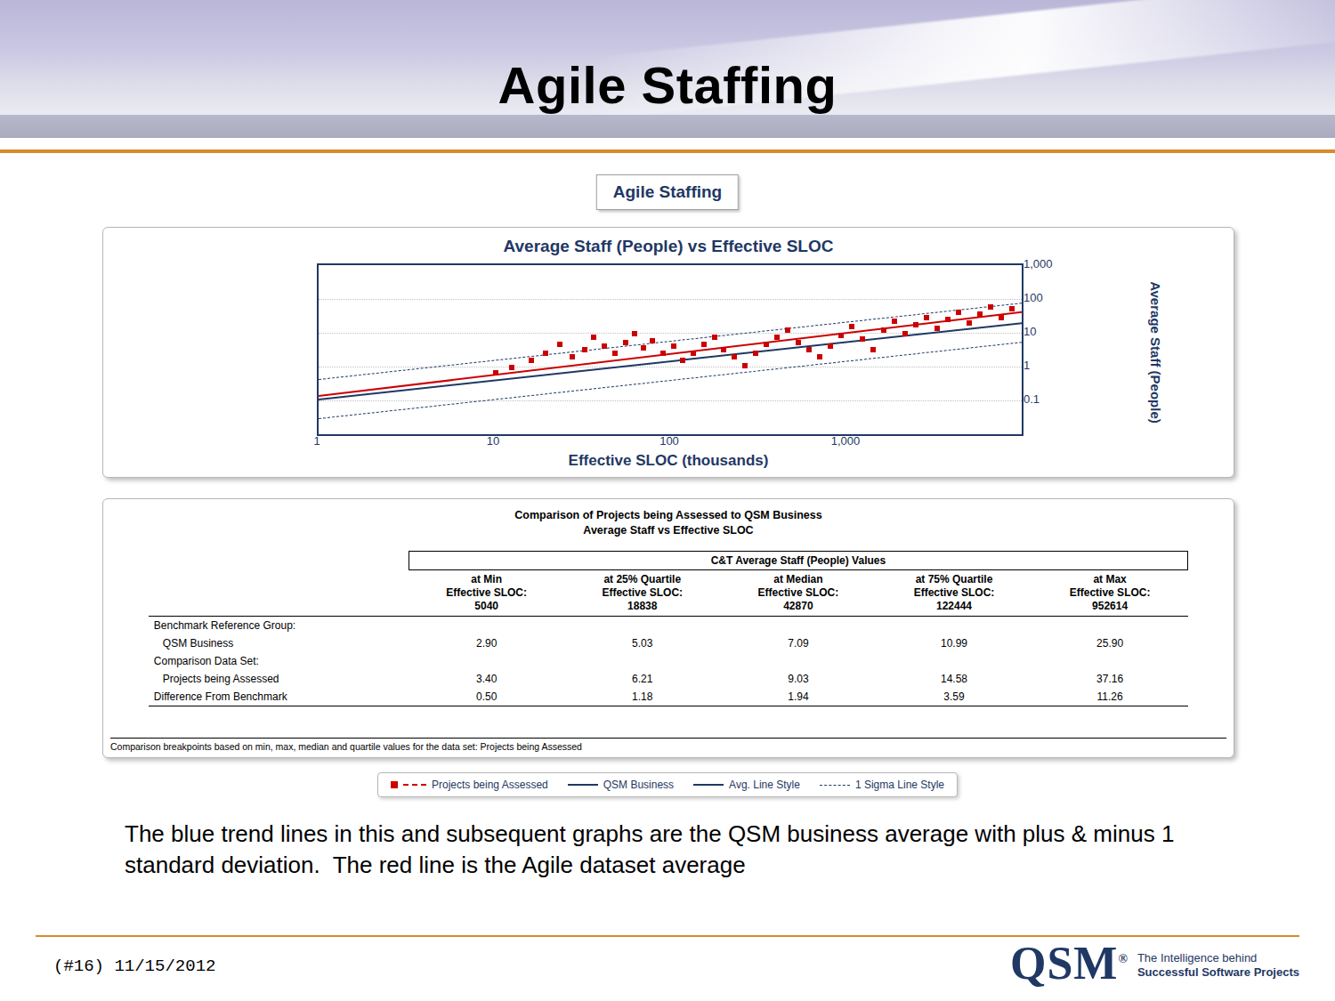Agile Staffing
Agile Staffing
Average Staff (People) vs Effective SLOC
1 10 100 1,000
1,000 100 10 1 0.1
Average Staff (People)
Effective SLOC (thousands)
Comparison of Projects being Assessed to QSM Business
Average Staff vs Effective SLOC
| | C&T Average Staff (People) Values |
| | at Min Effective SLOC: 5040 | at 25% Quartile Effective SLOC: 18838 | at Median Effective SLOC: 42870 | at 75% Quartile Effective SLOC: 122444 | at Max Effective SLOC: 952614 |
| Benchmark Reference Group: | | | | | |
| QSM Business | 2.90 | 5.03 | 7.09 | 10.99 | 25.90 |
| Comparison Data Set: | | | | | |
| Projects being Assessed | 3.40 | 6.21 | 9.03 | 14.58 | 37.16 |
| Difference From Benchmark | 0.50 | 1.18 | 1.94 | 3.59 | 11.26 |
Comparison breakpoints based on min, max, median and quartile values for the data set: Projects being Assessed
Projects being Assessed
QSM Business
Avg. Line Style
1 Sigma Line Style
The blue trend lines in this and subsequent graphs are the QSM business average with plus & minus 1 standard deviation. The red line is the Agile dataset average
(#16) 11/15/2012
QSM®
The Intelligence behind
Successful Software Projects